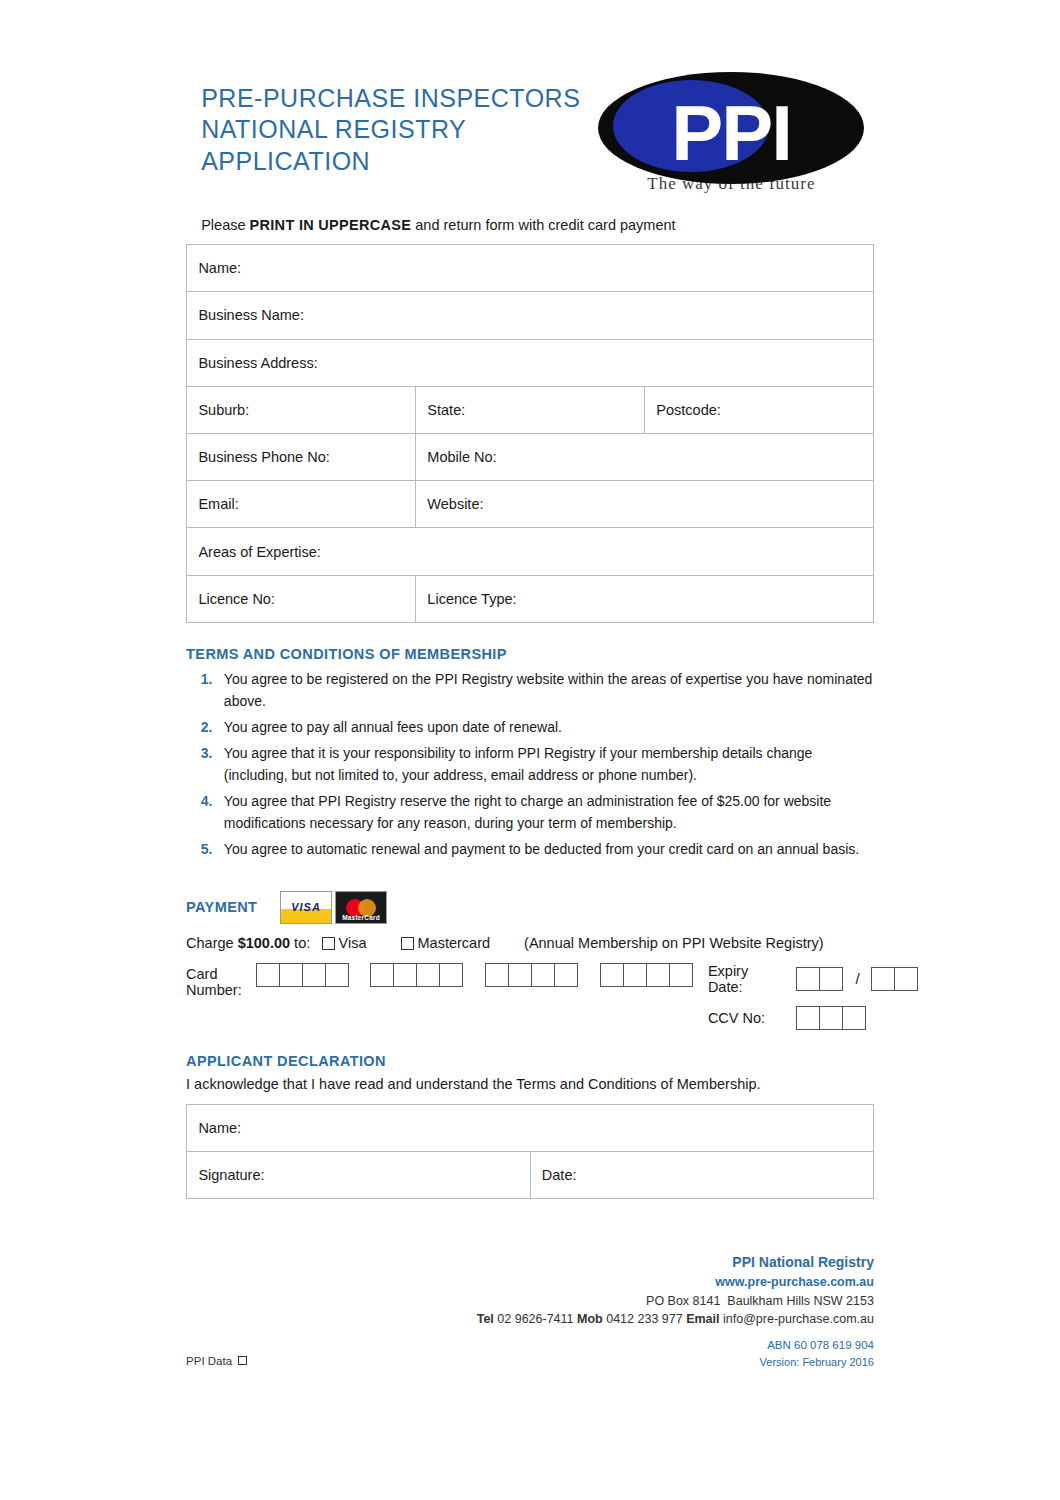Pre-Purchase Inspectors
National Registry Application
PPI
The way of the future
Please PRINT IN UPPERCASE and return form with credit card payment
| Name: |
| Business Name: |
| Business Address: |
| Suburb: | State: | Postcode: |
| Business Phone No: | Mobile No: |
| Email: | Website: |
| Areas of Expertise: |
| Licence No: | Licence Type: |
Terms and Conditions of Membership
You agree to be registered on the PPI Registry website within the areas of expertise you have nominated above.
You agree to pay all annual fees upon date of renewal.
You agree that it is your responsibility to inform PPI Registry if your membership details change (including, but not limited to, your address, email address or phone number).
You agree that PPI Registry reserve the right to charge an administration fee of $25.00 for website modifications necessary for any reason, during your term of membership.
You agree to automatic renewal and payment to be deducted from your credit card on an annual basis.
Payment
VISA
MasterCard
Charge $100.00 to: Visa Mastercard (Annual Membership on PPI Website Registry)
Card Number:
Expiry Date:
/
CCV No:
Applicant Declaration
I acknowledge that I have read and understand the Terms and Conditions of Membership.
| Name: |
| Signature: | Date: |
PPI Data
PPI National Registry
www.pre-purchase.com.au
PO Box 8141 Baulkham Hills NSW 2153
Tel 02 9626-7411 Mob 0412 233 977 Email info@pre-purchase.com.au
ABN 60 078 619 904
Version: February 2016